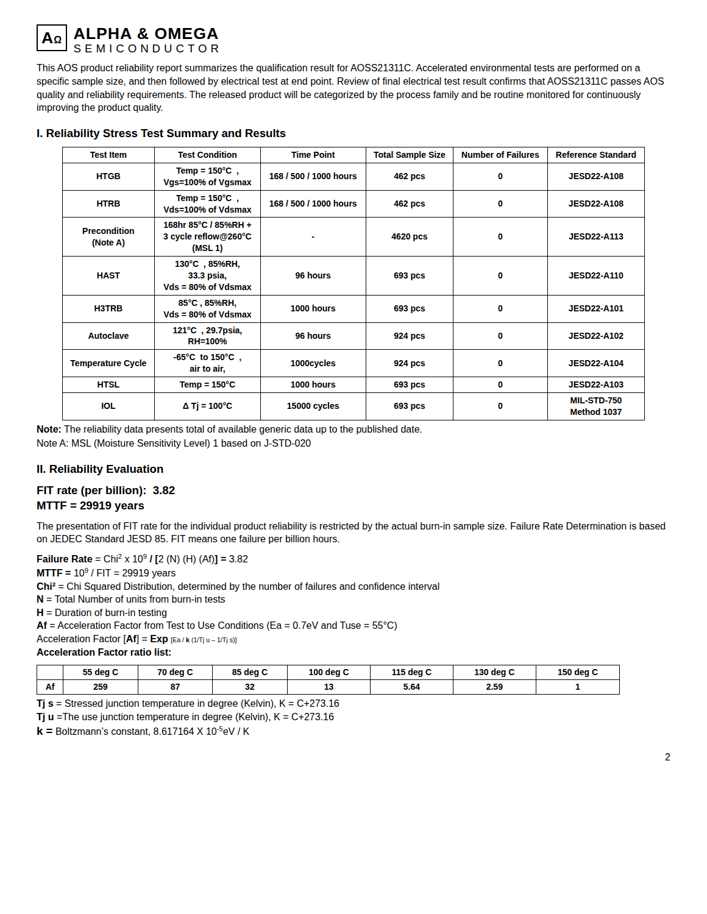AΩ ALPHA & OMEGA
SEMICONDUCTOR
This AOS product reliability report summarizes the qualification result for AOSS21311C. Accelerated environmental tests are performed on a specific sample size, and then followed by electrical test at end point. Review of final electrical test result confirms that AOSS21311C passes AOS quality and reliability requirements. The released product will be categorized by the process family and be routine monitored for continuously improving the product quality.
I. Reliability Stress Test Summary and Results
| Test Item | Test Condition | Time Point | Total Sample Size | Number of Failures | Reference Standard |
| --- | --- | --- | --- | --- | --- |
| HTGB | Temp = 150°C , Vgs=100% of Vgsmax | 168 / 500 / 1000 hours | 462 pcs | 0 | JESD22-A108 |
| HTRB | Temp = 150°C , Vds=100% of Vdsmax | 168 / 500 / 1000 hours | 462 pcs | 0 | JESD22-A108 |
| Precondition (Note A) | 168hr 85°C / 85%RH + 3 cycle reflow@260°C (MSL 1) | - | 4620 pcs | 0 | JESD22-A113 |
| HAST | 130°C , 85%RH, 33.3 psia, Vds = 80% of Vdsmax | 96 hours | 693 pcs | 0 | JESD22-A110 |
| H3TRB | 85°C , 85%RH, Vds = 80% of Vdsmax | 1000 hours | 693 pcs | 0 | JESD22-A101 |
| Autoclave | 121°C , 29.7psia, RH=100% | 96 hours | 924 pcs | 0 | JESD22-A102 |
| Temperature Cycle | -65°C to 150°C , air to air, | 1000cycles | 924 pcs | 0 | JESD22-A104 |
| HTSL | Temp = 150°C | 1000 hours | 693 pcs | 0 | JESD22-A103 |
| IOL | Δ Tj = 100°C | 15000 cycles | 693 pcs | 0 | MIL-STD-750 Method 1037 |
Note: The reliability data presents total of available generic data up to the published date.
Note A: MSL (Moisture Sensitivity Level) 1 based on J-STD-020
II. Reliability Evaluation
FIT rate (per billion): 3.82
MTTF = 29919 years
The presentation of FIT rate for the individual product reliability is restricted by the actual burn-in sample size. Failure Rate Determination is based on JEDEC Standard JESD 85. FIT means one failure per billion hours.
Failure Rate = Chi2 x 109 / [2 (N) (H) (Af)] = 3.82
MTTF = 109 / FIT = 29919 years
Chi² = Chi Squared Distribution, determined by the number of failures and confidence interval
N = Total Number of units from burn-in tests
H = Duration of burn-in testing
Af = Acceleration Factor from Test to Use Conditions (Ea = 0.7eV and Tuse = 55°C)
Acceleration Factor [Af] = Exp [Ea / k (1/Tj u – 1/Tj s)]
Acceleration Factor ratio list:
| | 55 deg C | 70 deg C | 85 deg C | 100 deg C | 115 deg C | 130 deg C | 150 deg C |
| --- | --- | --- | --- | --- | --- | --- | --- |
| Af | 259 | 87 | 32 | 13 | 5.64 | 2.59 | 1 |
Tj s = Stressed junction temperature in degree (Kelvin), K = C+273.16
Tj u =The use junction temperature in degree (Kelvin), K = C+273.16
k = Boltzmann’s constant, 8.617164 X 10-5eV / K
2